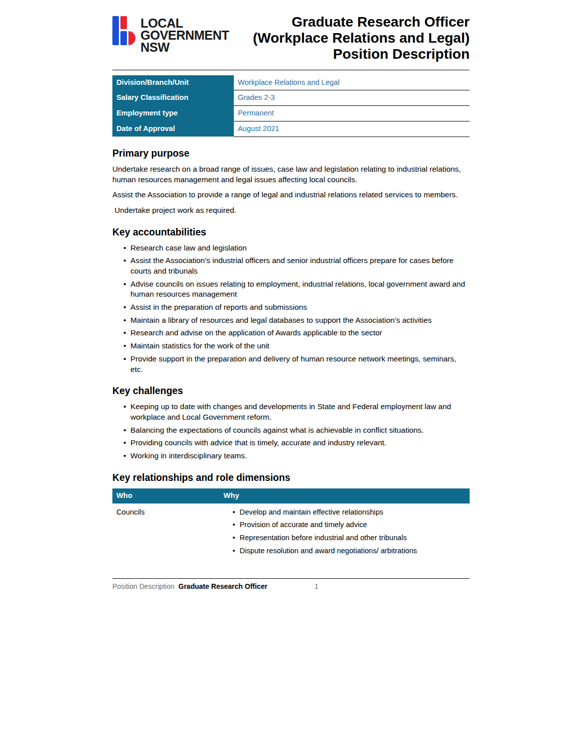LOCAL GOVERNMENT NSW
Graduate Research Officer
(Workplace Relations and Legal)
Position Description
| Division/Branch/Unit | Workplace Relations and Legal |
| Salary Classification | Grades 2-3 |
| Employment type | Permanent |
| Date of Approval | August 2021 |
Primary purpose
Undertake research on a broad range of issues, case law and legislation relating to industrial relations, human resources management and legal issues affecting local councils.
Assist the Association to provide a range of legal and industrial relations related services to members.
Undertake project work as required.
Key accountabilities
Research case law and legislation
Assist the Association’s industrial officers and senior industrial officers prepare for cases before courts and tribunals
Advise councils on issues relating to employment, industrial relations, local government award and human resources management
Assist in the preparation of reports and submissions
Maintain a library of resources and legal databases to support the Association’s activities
Research and advise on the application of Awards applicable to the sector
Maintain statistics for the work of the unit
Provide support in the preparation and delivery of human resource network meetings, seminars, etc.
Key challenges
Keeping up to date with changes and developments in State and Federal employment law and workplace and Local Government reform.
Balancing the expectations of councils against what is achievable in conflict situations.
Providing councils with advice that is timely, accurate and industry relevant.
Working in interdisciplinary teams.
Key relationships and role dimensions
| Who | Why |
| --- | --- |
| Councils | Develop and maintain effective relationships Provision of accurate and timely advice Representation before industrial and other tribunals Dispute resolution and award negotiations/ arbitrations |
Position Description Graduate Research Officer 1